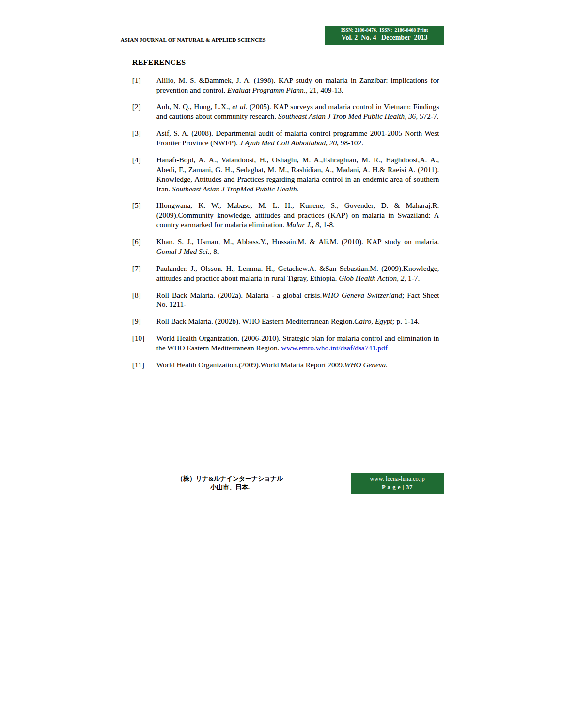ASIAN JOURNAL OF NATURAL & APPLIED SCIENCES
ISSN: 2186-8476, ISSN: 2186-8468 Print
Vol. 2 No. 4 December 2013
REFERENCES
[1] Alilio, M. S. &Bammek, J. A. (1998). KAP study on malaria in Zanzibar: implications for prevention and control. Evaluat Programm Plann., 21, 409-13.
[2] Anh, N. Q., Hung, L.X., et al. (2005). KAP surveys and malaria control in Vietnam: Findings and cautions about community research. Southeast Asian J Trop Med Public Health, 36, 572-7.
[3] Asif, S. A. (2008). Departmental audit of malaria control programme 2001-2005 North West Frontier Province (NWFP). J Ayub Med Coll Abbottabad, 20, 98-102.
[4] Hanafi-Bojd, A. A., Vatandoost, H., Oshaghi, M. A.,Eshraghian, M. R., Haghdoost,A. A., Abedi, F., Zamani, G. H., Sedaghat, M. M., Rashidian, A., Madani, A. H.& Raeisi A. (2011). Knowledge, Attitudes and Practices regarding malaria control in an endemic area of southern Iran. Southeast Asian J TropMed Public Health.
[5] Hlongwana, K. W., Mabaso, M. L. H., Kunene, S., Govender, D. & Maharaj.R. (2009).Community knowledge, attitudes and practices (KAP) on malaria in Swaziland: A country earmarked for malaria elimination. Malar J., 8, 1-8.
[6] Khan. S. J., Usman, M., Abbass.Y., Hussain.M. & Ali.M. (2010). KAP study on malaria. Gomal J Med Sci., 8.
[7] Paulander. J., Olsson. H., Lemma. H., Getachew.A. &San Sebastian.M. (2009).Knowledge, attitudes and practice about malaria in rural Tigray, Ethiopia. Glob Health Action, 2, 1-7.
[8] Roll Back Malaria. (2002a). Malaria - a global crisis.WHO Geneva Switzerland; Fact Sheet No. 1211-
[9] Roll Back Malaria. (2002b). WHO Eastern Mediterranean Region.Cairo, Egypt; p. 1-14.
[10] World Health Organization. (2006-2010). Strategic plan for malaria control and elimination in the WHO Eastern Mediterranean Region. www.emro.who.int/dsaf/dsa741.pdf
[11] World Health Organization.(2009).World Malaria Report 2009.WHO Geneva.
（株）リナ&ルナインターナショナル
小山市、日本.
www. leena-luna.co.jp
P a g e | 37